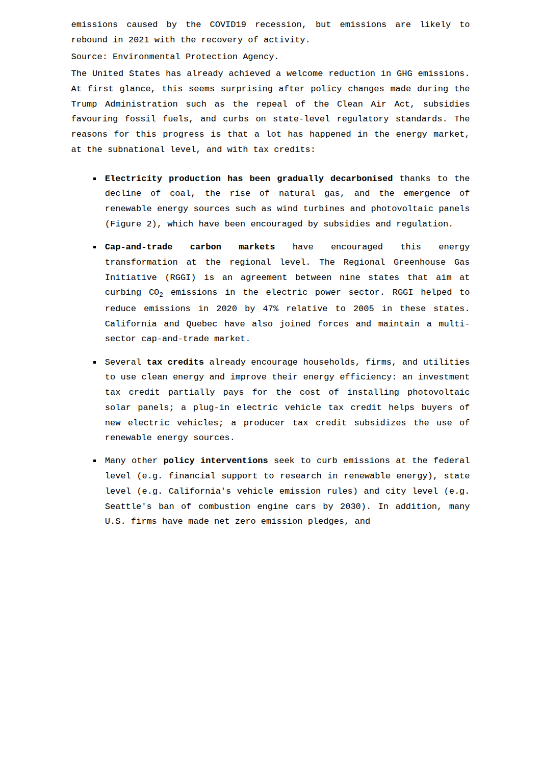emissions caused by the COVID19 recession, but emissions are likely to rebound in 2021 with the recovery of activity.
Source: Environmental Protection Agency.
The United States has already achieved a welcome reduction in GHG emissions. At first glance, this seems surprising after policy changes made during the Trump Administration such as the repeal of the Clean Air Act, subsidies favouring fossil fuels, and curbs on state-level regulatory standards. The reasons for this progress is that a lot has happened in the energy market, at the subnational level, and with tax credits:
Electricity production has been gradually decarbonised thanks to the decline of coal, the rise of natural gas, and the emergence of renewable energy sources such as wind turbines and photovoltaic panels (Figure 2), which have been encouraged by subsidies and regulation.
Cap-and-trade carbon markets have encouraged this energy transformation at the regional level. The Regional Greenhouse Gas Initiative (RGGI) is an agreement between nine states that aim at curbing CO2 emissions in the electric power sector. RGGI helped to reduce emissions in 2020 by 47% relative to 2005 in these states. California and Quebec have also joined forces and maintain a multi-sector cap-and-trade market.
Several tax credits already encourage households, firms, and utilities to use clean energy and improve their energy efficiency: an investment tax credit partially pays for the cost of installing photovoltaic solar panels; a plug-in electric vehicle tax credit helps buyers of new electric vehicles; a producer tax credit subsidizes the use of renewable energy sources.
Many other policy interventions seek to curb emissions at the federal level (e.g. financial support to research in renewable energy), state level (e.g. California's vehicle emission rules) and city level (e.g. Seattle's ban of combustion engine cars by 2030). In addition, many U.S. firms have made net zero emission pledges, and